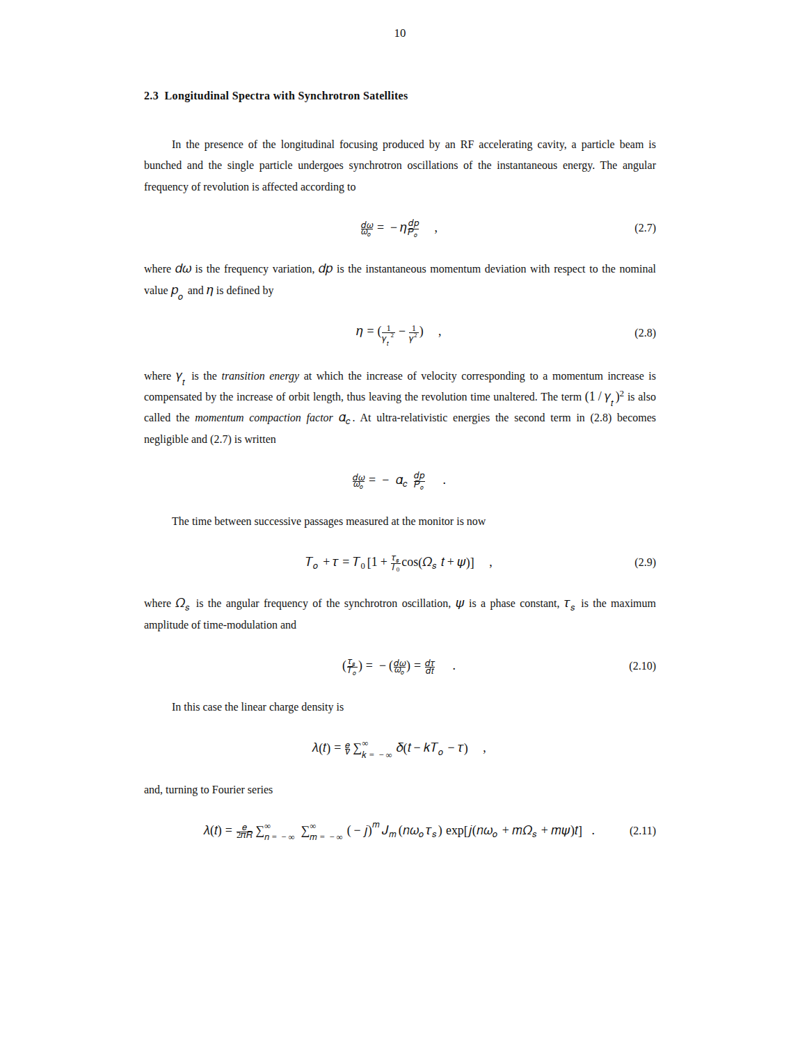10
2.3 Longitudinal Spectra with Synchrotron Satellites
In the presence of the longitudinal focusing produced by an RF accelerating cavity, a particle beam is bunched and the single particle undergoes synchrotron oscillations of the instantaneous energy. The angular frequency of revolution is affected according to
dωωo = − η dpPo ,
(2.7)
where dω is the frequency variation, dp is the instantaneous momentum deviation with respect to the nominal value po and η is defined by
η = ( 1γt2 − 1γ2 ) ,
(2.8)
where γt is the transition energy at which the increase of velocity corresponding to a momentum increase is compensated by the increase of orbit length, thus leaving the revolution time unaltered. The term (1/γt)2 is also called the momentum compaction factor αc. At ultra-relativistic energies the second term in (2.8) becomes negligible and (2.7) is written
dωωo = − αc dpPo .
The time between successive passages measured at the monitor is now
To + τ = T0 [ 1 + τsT0 cos ⁡ ( Ωs t + ψ ) ] ,
(2.9)
where Ωs is the angular frequency of the synchrotron oscillation, ψ is a phase constant, τs is the maximum amplitude of time-modulation and
( τsTo ) = − ( dωωo ) = dτdt .
(2.10)
In this case the linear charge density is
λ (t) = ev ∑ k=−∞ ∞ δ ( t − k To − τ ) ,
and, turning to Fourier series
λ (t) = e2πR ∑ n=−∞ ∞ ∑ m=−∞ ∞ (−j) m Jm ( n ωo τs ) exp ⁡ [ j ( n ωo + m Ωs + m ψ ) t ] .
(2.11)